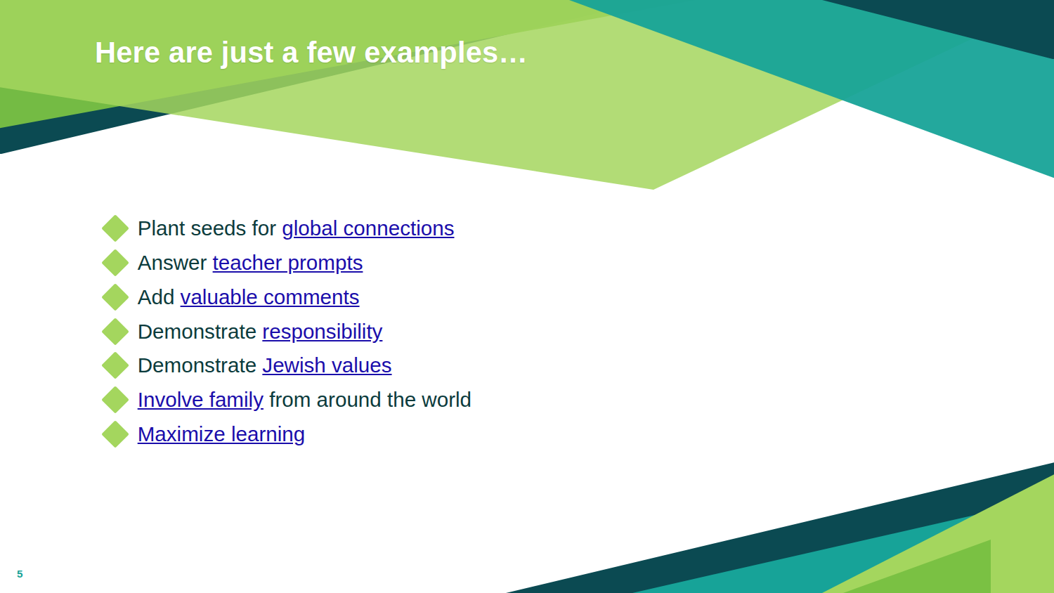Here are just a few examples…
Plant seeds for global connections
Answer teacher prompts
Add valuable comments
Demonstrate responsibility
Demonstrate Jewish values
Involve family from around the world
Maximize learning
5